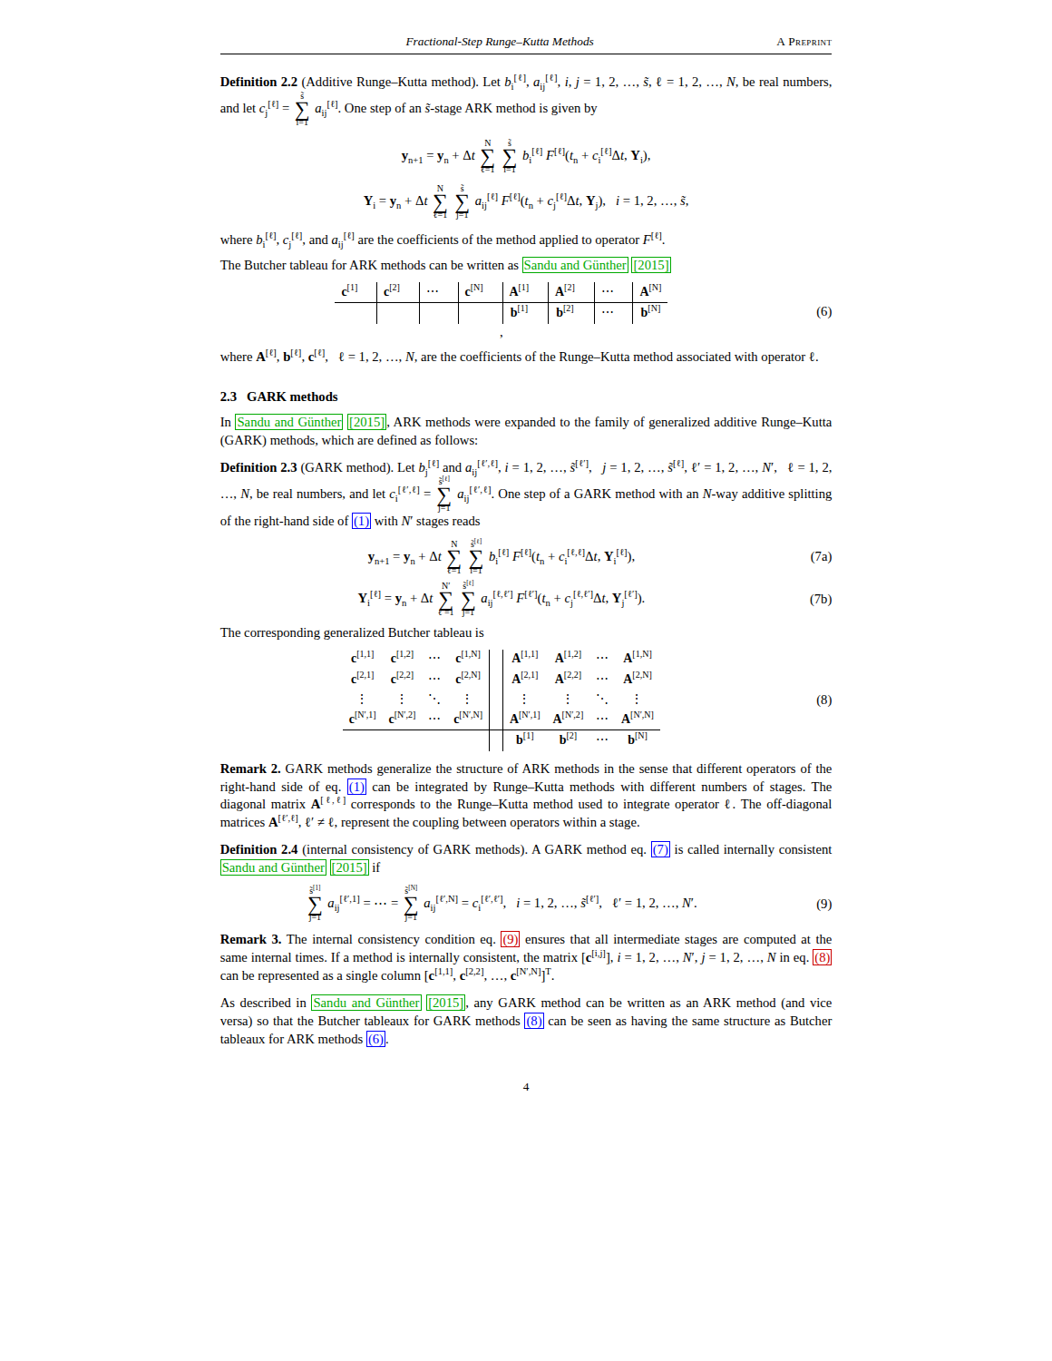Fractional-Step Runge–Kutta Methods A Preprint
Definition 2.2 (Additive Runge–Kutta method). Let bi[ℓ], aij[ℓ], i, j = 1, 2, …, s̃, ℓ = 1, 2, …, N, be real numbers, and let cj[ℓ] = s̃∑i=1 aij[ℓ]. One step of an s̃-stage ARK method is given by
yn+1 = yn + Δt N∑ℓ=1 s̃∑i=1 bi[ℓ] F[ℓ](tn + ci[ℓ]Δt, Yi),
Yi = yn + Δt N∑ℓ=1 s̃∑j=1 aij[ℓ] F[ℓ](tn + cj[ℓ]Δt, Yj), i = 1, 2, …, s̃,
where bi[ℓ], cj[ℓ], and aij[ℓ] are the coefficients of the method applied to operator F[ℓ].
The Butcher tableau for ARK methods can be written as Sandu and Günther [2015]
| c [1] | | c [2] | | ⋯ | | c [N] | | A [1] | | A [2] | | ⋯ | | A [N] |
| | | | | | | | | b [1] | | b [2] | | ⋯ | | b [N] |
,
(6)
where A[ℓ], b[ℓ], c[ℓ], ℓ = 1, 2, …, N, are the coefficients of the Runge–Kutta method associated with operator ℓ.
2.3 GARK methods
In Sandu and Günther [2015], ARK methods were expanded to the family of generalized additive Runge–Kutta (GARK) methods, which are defined as follows:
Definition 2.3 (GARK method). Let bj[ℓ] and aij[ℓ′,ℓ], i = 1, 2, …, s̃[ℓ′], j = 1, 2, …, s̃[ℓ], ℓ′ = 1, 2, …, N′, ℓ = 1, 2, …, N, be real numbers, and let ci[ℓ′,ℓ] = s̃[ℓ]∑j=1 aij[ℓ′,ℓ]. One step of a GARK method with an N-way additive splitting of the right-hand side of (1) with N′ stages reads
yn+1 = yn + Δt N∑ℓ=1 s̃[ℓ]∑i=1 bi[ℓ] F[ℓ](tn + ci[ℓ,ℓ]Δt, Yi[ℓ]),
(7a)
Yi[ℓ] = yn + Δt N′∑ℓ′=1 s̃[ℓ]∑j=1 aij[ℓ,ℓ′] F[ℓ′](tn + cj[ℓ,ℓ′]Δt, Yj[ℓ′]).
(7b)
The corresponding generalized Butcher tableau is
| c [1,1] | c [1,2] | ⋯ | c [1,N] | | A [1,1] | A [1,2] | ⋯ | A [1,N] |
| c [2,1] | c [2,2] | ⋯ | c [2,N] | | A [2,1] | A [2,2] | ⋯ | A [2,N] |
| ⋮ | ⋮ | ⋱ | ⋮ | | ⋮ | ⋮ | ⋱ | ⋮ |
| c [N′,1] | c [N′,2] | ⋯ | c [N′,N] | | A [N′,1] | A [N′,2] | ⋯ | A [N′,N] |
| | | | | | b [1] | b [2] | ⋯ | b [N] |
(8)
Remark 2. GARK methods generalize the structure of ARK methods in the sense that different operators of the right-hand side of eq. (1) can be integrated by Runge–Kutta methods with different numbers of stages. The diagonal matrix A[ℓ,ℓ] corresponds to the Runge–Kutta method used to integrate operator ℓ. The off-diagonal matrices A[ℓ′,ℓ], ℓ′ ≠ ℓ, represent the coupling between operators within a stage.
Definition 2.4 (internal consistency of GARK methods). A GARK method eq. (7) is called internally consistent Sandu and Günther [2015] if
s̃[1]∑j=1 aij[ℓ′,1] = ⋯ = s̃[N]∑j=1 aij[ℓ′,N] = ci[ℓ′,ℓ′], i = 1, 2, …, s̃[ℓ′], ℓ′ = 1, 2, …, N′.
(9)
Remark 3. The internal consistency condition eq. (9) ensures that all intermediate stages are computed at the same internal times. If a method is internally consistent, the matrix [c[i,j]], i = 1, 2, …, N′, j = 1, 2, …, N in eq. (8) can be represented as a single column [c[1,1], c[2,2], …, c[N′,N]]T.
As described in Sandu and Günther [2015], any GARK method can be written as an ARK method (and vice versa) so that the Butcher tableaux for GARK methods (8) can be seen as having the same structure as Butcher tableaux for ARK methods (6).
4